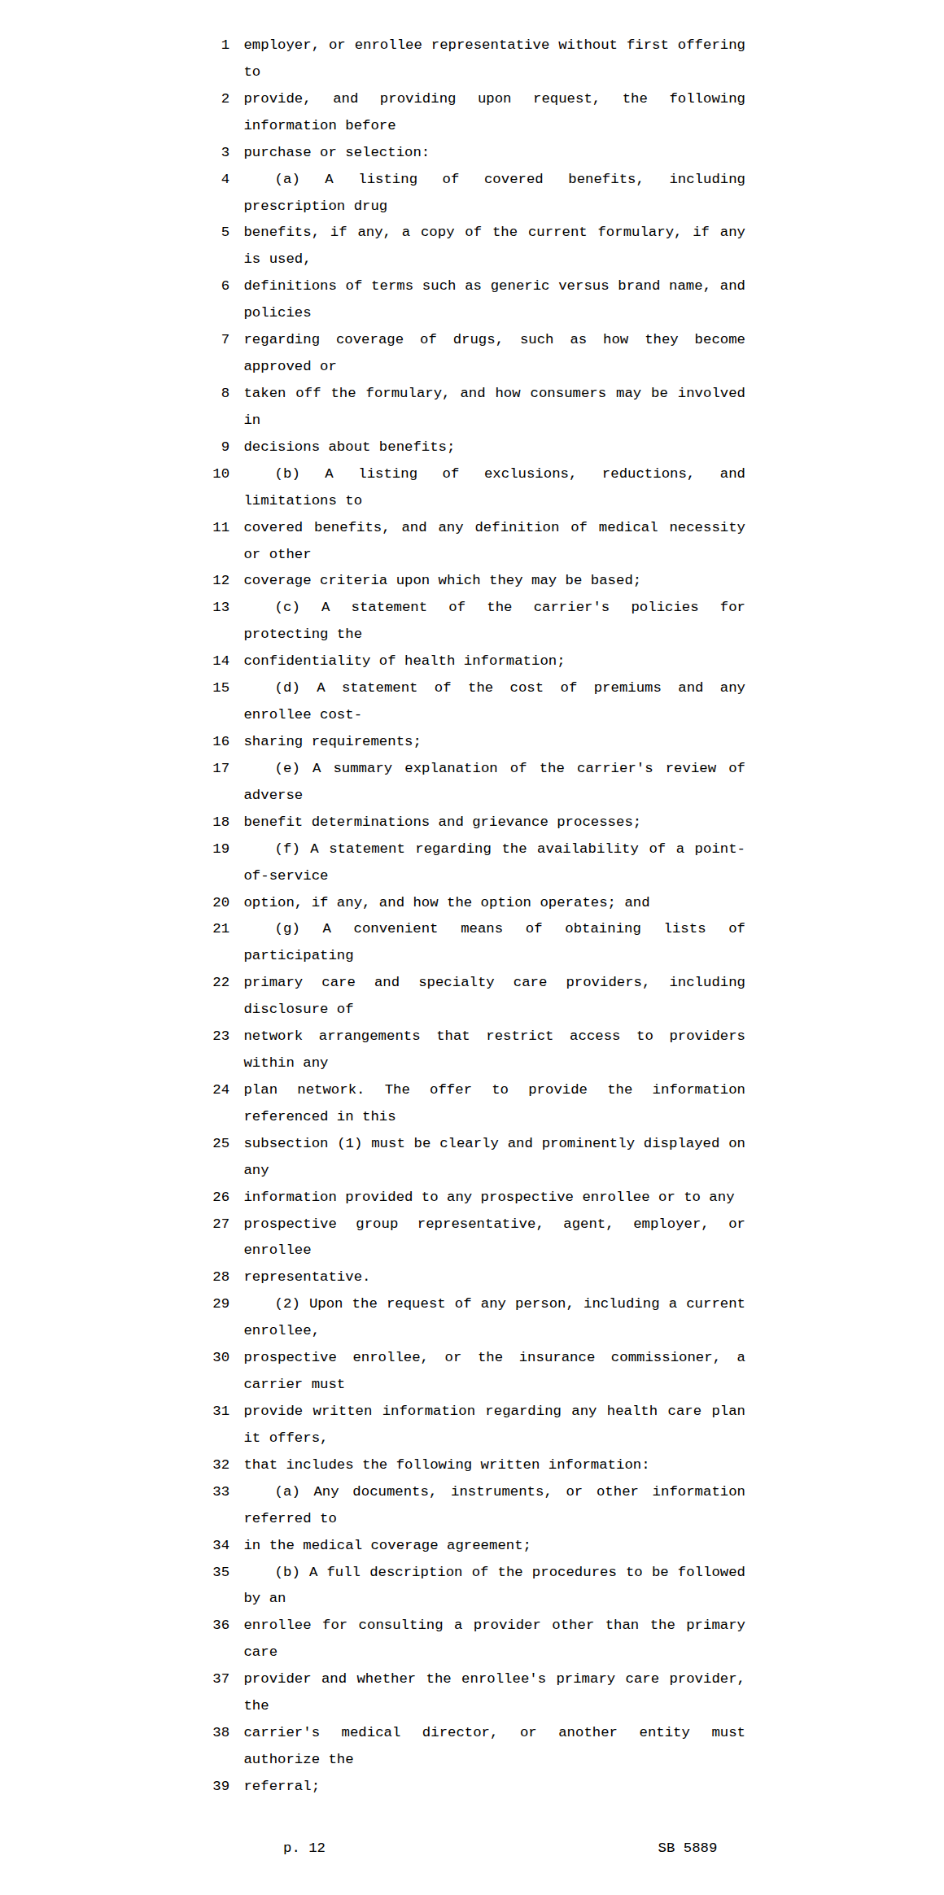employer, or enrollee representative without first offering to
provide, and providing upon request, the following information before
purchase or selection:
(a) A listing of covered benefits, including prescription drug
benefits, if any, a copy of the current formulary, if any is used,
definitions of terms such as generic versus brand name, and policies
regarding coverage of drugs, such as how they become approved or
taken off the formulary, and how consumers may be involved in
decisions about benefits;
(b) A listing of exclusions, reductions, and limitations to
covered benefits, and any definition of medical necessity or other
coverage criteria upon which they may be based;
(c) A statement of the carrier's policies for protecting the
confidentiality of health information;
(d) A statement of the cost of premiums and any enrollee cost-
sharing requirements;
(e) A summary explanation of the carrier's review of adverse
benefit determinations and grievance processes;
(f) A statement regarding the availability of a point-of-service
option, if any, and how the option operates; and
(g) A convenient means of obtaining lists of participating
primary care and specialty care providers, including disclosure of
network arrangements that restrict access to providers within any
plan network. The offer to provide the information referenced in this
subsection (1) must be clearly and prominently displayed on any
information provided to any prospective enrollee or to any
prospective group representative, agent, employer, or enrollee
representative.
(2) Upon the request of any person, including a current enrollee,
prospective enrollee, or the insurance commissioner, a carrier must
provide written information regarding any health care plan it offers,
that includes the following written information:
(a) Any documents, instruments, or other information referred to
in the medical coverage agreement;
(b) A full description of the procedures to be followed by an
enrollee for consulting a provider other than the primary care
provider and whether the enrollee's primary care provider, the
carrier's medical director, or another entity must authorize the
referral;
p. 12 SB 5889